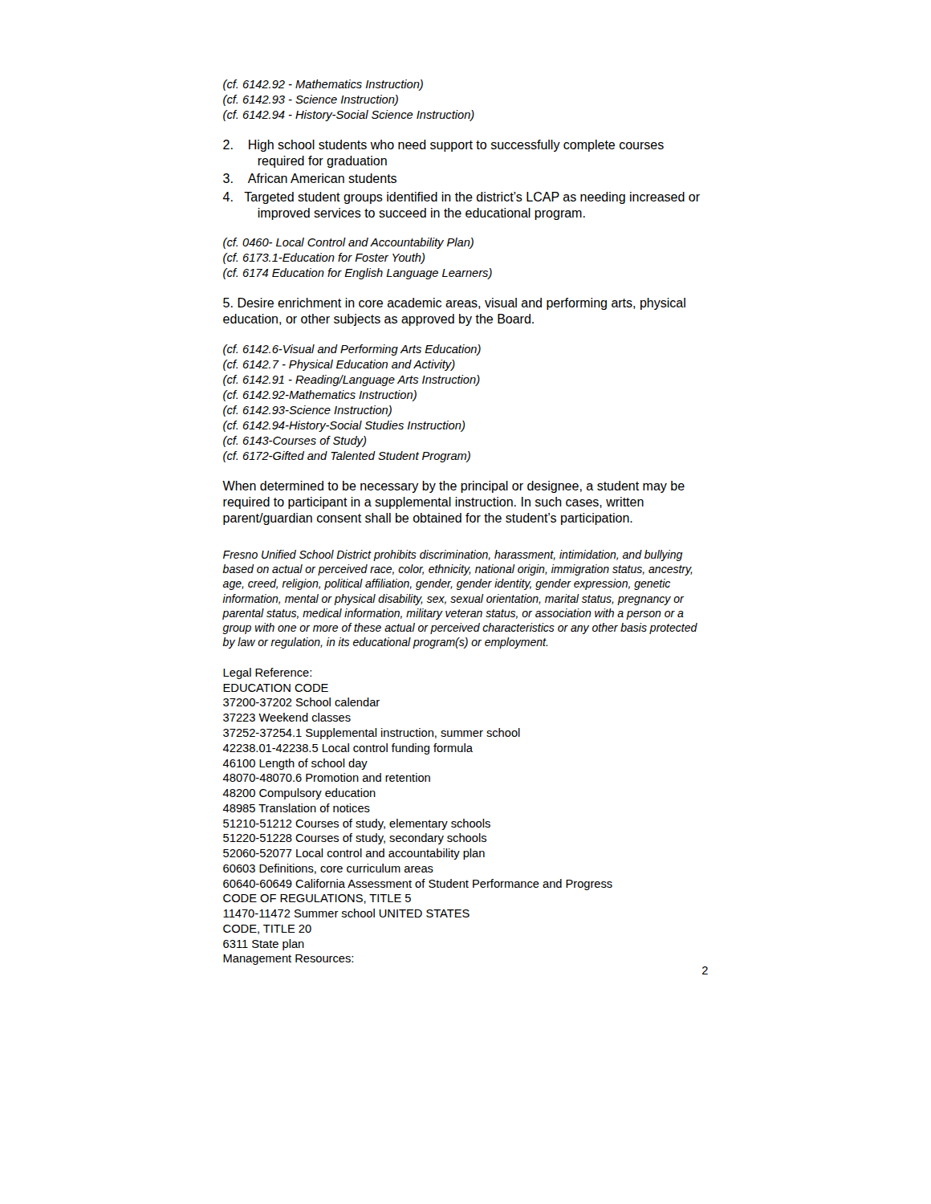(cf. 6142.92 - Mathematics Instruction)
(cf. 6142.93 - Science Instruction)
(cf. 6142.94 - History-Social Science Instruction)
2. High school students who need support to successfully complete courses required for graduation
3. African American students
4. Targeted student groups identified in the district’s LCAP as needing increased or improved services to succeed in the educational program.
(cf. 0460- Local Control and Accountability Plan)
(cf. 6173.1-Education for Foster Youth)
(cf. 6174 Education for English Language Learners)
5. Desire enrichment in core academic areas, visual and performing arts, physical education, or other subjects as approved by the Board.
(cf. 6142.6-Visual and Performing Arts Education)
(cf. 6142.7 - Physical Education and Activity)
(cf. 6142.91 - Reading/Language Arts Instruction)
(cf. 6142.92-Mathematics Instruction)
(cf. 6142.93-Science Instruction)
(cf. 6142.94-History-Social Studies Instruction)
(cf. 6143-Courses of Study)
(cf. 6172-Gifted and Talented Student Program)
When determined to be necessary by the principal or designee, a student may be required to participant in a supplemental instruction. In such cases, written parent/guardian consent shall be obtained for the student’s participation.
Fresno Unified School District prohibits discrimination, harassment, intimidation, and bullying based on actual or perceived race, color, ethnicity, national origin, immigration status, ancestry, age, creed, religion, political affiliation, gender, gender identity, gender expression, genetic information, mental or physical disability, sex, sexual orientation, marital status, pregnancy or parental status, medical information, military veteran status, or association with a person or a group with one or more of these actual or perceived characteristics or any other basis protected by law or regulation, in its educational program(s) or employment.
Legal Reference:
EDUCATION CODE
37200-37202 School calendar
37223 Weekend classes
37252-37254.1 Supplemental instruction, summer school
42238.01-42238.5 Local control funding formula
46100 Length of school day
48070-48070.6 Promotion and retention
48200 Compulsory education
48985 Translation of notices
51210-51212 Courses of study, elementary schools
51220-51228 Courses of study, secondary schools
52060-52077 Local control and accountability plan
60603 Definitions, core curriculum areas
60640-60649 California Assessment of Student Performance and Progress
CODE OF REGULATIONS, TITLE 5
11470-11472 Summer school UNITED STATES
CODE, TITLE 20
6311 State plan
Management Resources:
2